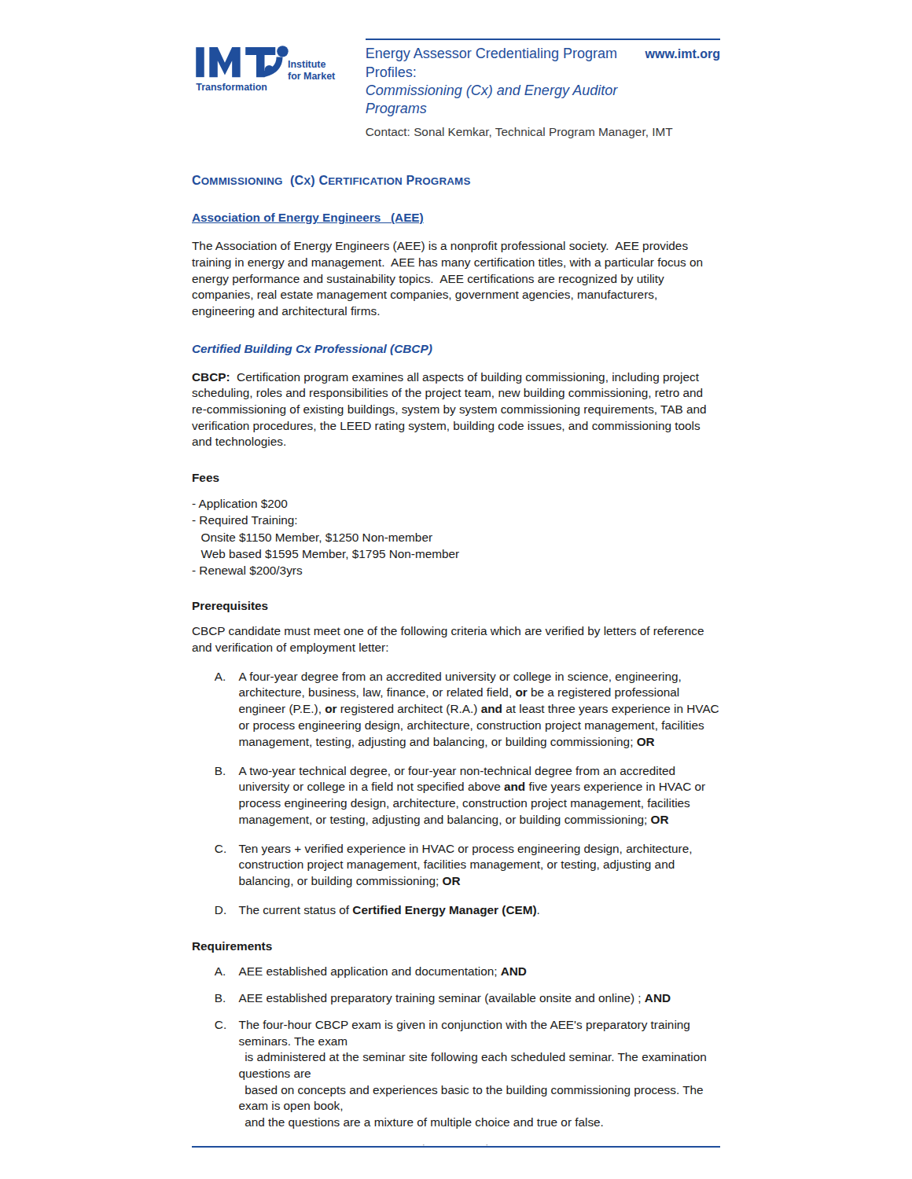Institute for Market Transformation
Energy Assessor Credentialing Program Profiles:
Commissioning (Cx) and Energy Auditor Programs
www.imt.org
Contact: Sonal Kemkar, Technical Program Manager, IMT
COMMISSIONING (CX) CERTIFICATION PROGRAMS
Association of Energy Engineers (AEE)
The Association of Energy Engineers (AEE) is a nonprofit professional society. AEE provides training in energy and management. AEE has many certification titles, with a particular focus on energy performance and sustainability topics. AEE certifications are recognized by utility companies, real estate management companies, government agencies, manufacturers, engineering and architectural firms.
Certified Building Cx Professional (CBCP)
CBCP: Certification program examines all aspects of building commissioning, including project scheduling, roles and responsibilities of the project team, new building commissioning, retro and re-commissioning of existing buildings, system by system commissioning requirements, TAB and verification procedures, the LEED rating system, building code issues, and commissioning tools and technologies.
Fees
- Application $200
- Required Training:
Onsite $1150 Member, $1250 Non-member
Web based $1595 Member, $1795 Non-member
- Renewal $200/3yrs
Prerequisites
CBCP candidate must meet one of the following criteria which are verified by letters of reference and verification of employment letter:
A four-year degree from an accredited university or college in science, engineering, architecture, business, law, finance, or related field, or be a registered professional engineer (P.E.), or registered architect (R.A.) and at least three years experience in HVAC or process engineering design, architecture, construction project management, facilities management, testing, adjusting and balancing, or building commissioning; OR
A two-year technical degree, or four-year non-technical degree from an accredited university or college in a field not specified above and five years experience in HVAC or process engineering design, architecture, construction project management, facilities management, or testing, adjusting and balancing, or building commissioning; OR
Ten years + verified experience in HVAC or process engineering design, architecture, construction project management, facilities management, or testing, adjusting and balancing, or building commissioning; OR
The current status of Certified Energy Manager (CEM).
Requirements
AEE established application and documentation; AND
AEE established preparatory training seminar (available onsite and online) ; AND
The four-hour CBCP exam is given in conjunction with the AEE's preparatory training seminars. The exam
is administered at the seminar site following each scheduled seminar. The examination questions are
based on concepts and experiences basic to the building commissioning process. The exam is open book,
and the questions are a mixture of multiple choice and true or false.
· ·